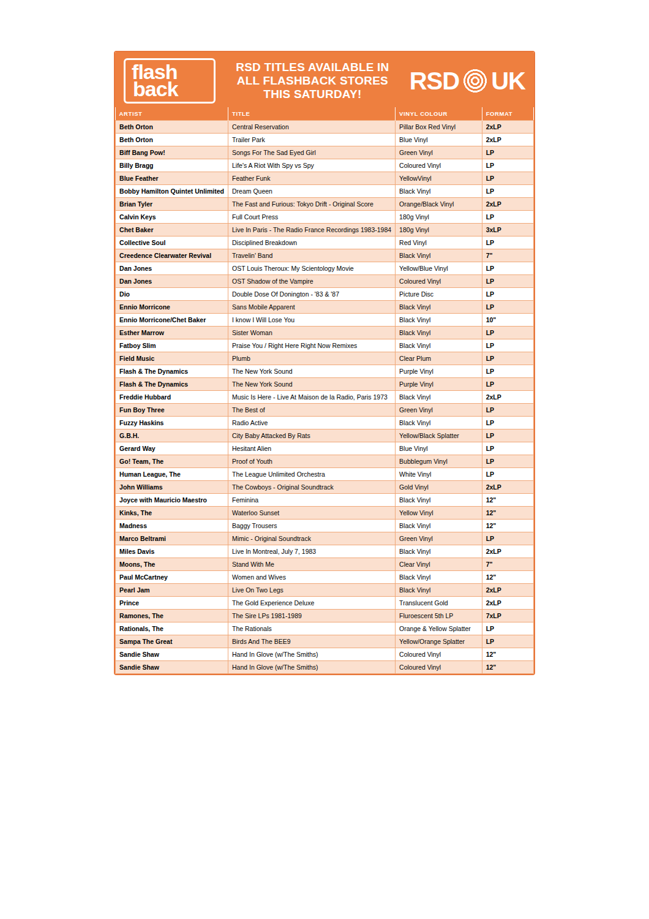flash back
RSD TITLES AVAILABLE IN
ALL FLASHBACK STORES
THIS SATURDAY!
RSD UK
| ARTIST | TITLE | VINYL COLOUR | FORMAT |
| --- | --- | --- | --- |
| Beth Orton | Central Reservation | Pillar Box Red Vinyl | 2xLP |
| Beth Orton | Trailer Park | Blue Vinyl | 2xLP |
| Biff Bang Pow! | Songs For The Sad Eyed Girl | Green Vinyl | LP |
| Billy Bragg | Life's A Riot With Spy vs Spy | Coloured Vinyl | LP |
| Blue Feather | Feather Funk | YellowVinyl | LP |
| Bobby Hamilton Quintet Unlimited | Dream Queen | Black Vinyl | LP |
| Brian Tyler | The Fast and Furious: Tokyo Drift - Original Score | Orange/Black Vinyl | 2xLP |
| Calvin Keys | Full Court Press | 180g Vinyl | LP |
| Chet Baker | Live In Paris - The Radio France Recordings 1983-1984 | 180g Vinyl | 3xLP |
| Collective Soul | Disciplined Breakdown | Red Vinyl | LP |
| Creedence Clearwater Revival | Travelin' Band | Black Vinyl | 7" |
| Dan Jones | OST Louis Theroux: My Scientology Movie | Yellow/Blue Vinyl | LP |
| Dan Jones | OST Shadow of the Vampire | Coloured Vinyl | LP |
| Dio | Double Dose Of Donington - '83 & '87 | Picture Disc | LP |
| Ennio Morricone | Sans Mobile Apparent | Black Vinyl | LP |
| Ennio Morricone/Chet Baker | I know I Will Lose You | Black Vinyl | 10" |
| Esther Marrow | Sister Woman | Black Vinyl | LP |
| Fatboy Slim | Praise You / Right Here Right Now Remixes | Black Vinyl | LP |
| Field Music | Plumb | Clear Plum | LP |
| Flash & The Dynamics | The New York Sound | Purple Vinyl | LP |
| Flash & The Dynamics | The New York Sound | Purple Vinyl | LP |
| Freddie Hubbard | Music Is Here - Live At Maison de la Radio, Paris 1973 | Black Vinyl | 2xLP |
| Fun Boy Three | The Best of | Green Vinyl | LP |
| Fuzzy Haskins | Radio Active | Black Vinyl | LP |
| G.B.H. | City Baby Attacked By Rats | Yellow/Black Splatter | LP |
| Gerard Way | Hesitant Alien | Blue Vinyl | LP |
| Go! Team, The | Proof of Youth | Bubblegum Vinyl | LP |
| Human League, The | The League Unlimited Orchestra | White Vinyl | LP |
| John Williams | The Cowboys - Original Soundtrack | Gold Vinyl | 2xLP |
| Joyce with Mauricio Maestro | Feminina | Black Vinyl | 12" |
| Kinks, The | Waterloo Sunset | Yellow Vinyl | 12" |
| Madness | Baggy Trousers | Black Vinyl | 12" |
| Marco Beltrami | Mimic - Original Soundtrack | Green Vinyl | LP |
| Miles Davis | Live In Montreal, July 7, 1983 | Black Vinyl | 2xLP |
| Moons, The | Stand With Me | Clear Vinyl | 7" |
| Paul McCartney | Women and Wives | Black Vinyl | 12" |
| Pearl Jam | Live On Two Legs | Black Vinyl | 2xLP |
| Prince | The Gold Experience Deluxe | Translucent Gold | 2xLP |
| Ramones, The | The Sire LPs 1981-1989 | Fluroescent 5th LP | 7xLP |
| Rationals, The | The Rationals | Orange & Yellow Splatter | LP |
| Sampa The Great | Birds And The BEE9 | Yellow/Orange Splatter | LP |
| Sandie Shaw | Hand In Glove (w/The Smiths) | Coloured Vinyl | 12" |
| Sandie Shaw | Hand In Glove (w/The Smiths) | Coloured Vinyl | 12" |